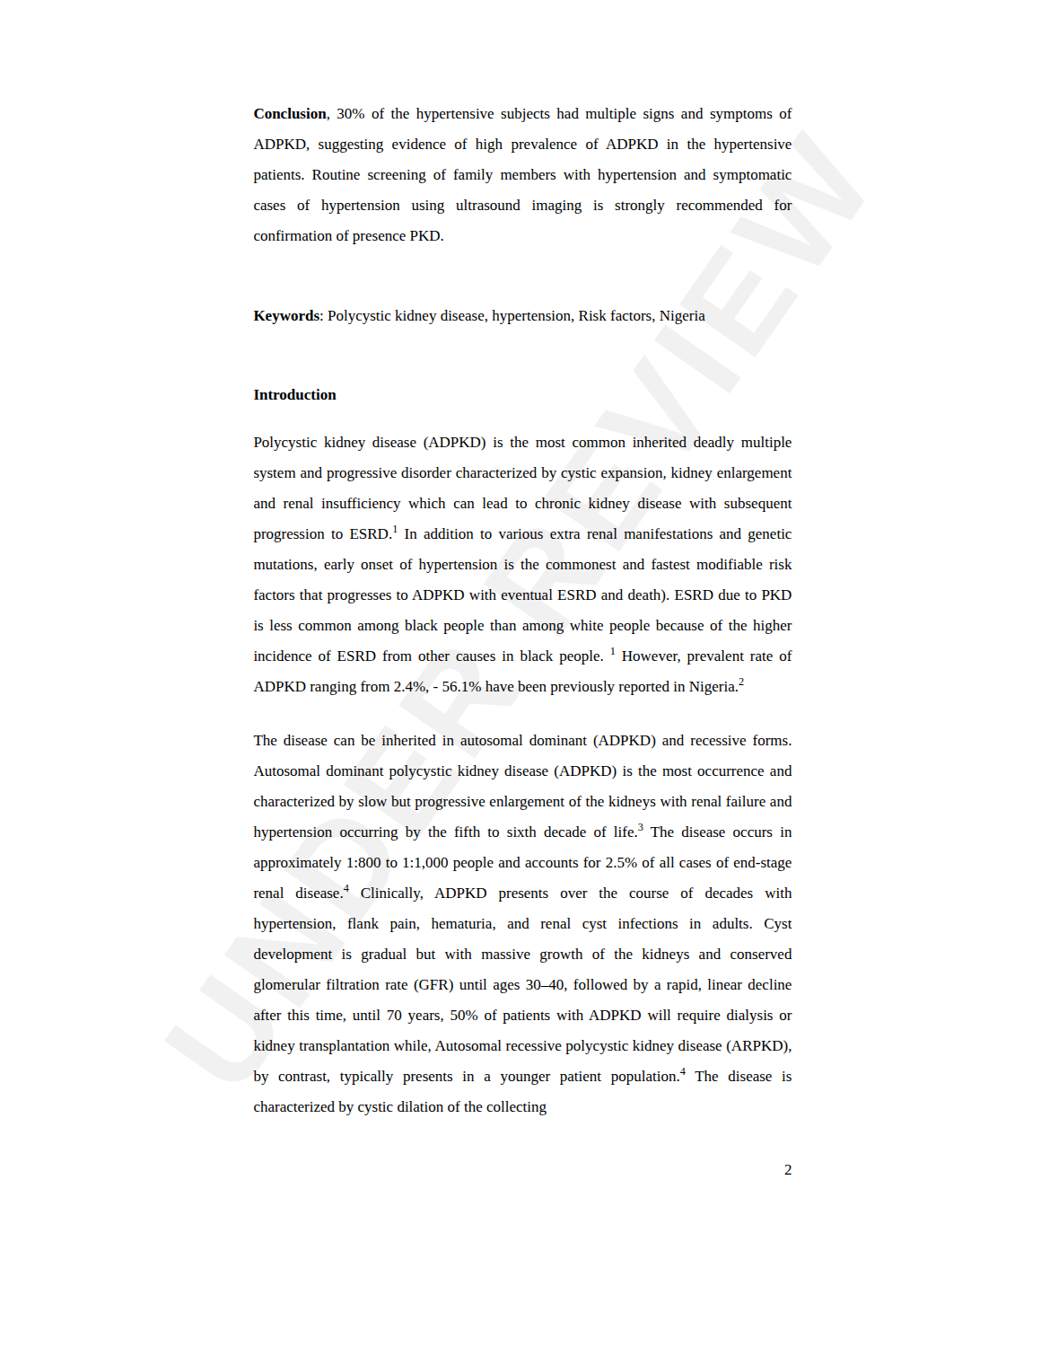UNDER REVIEW
Conclusion, 30% of the hypertensive subjects had multiple signs and symptoms of ADPKD, suggesting evidence of high prevalence of ADPKD in the hypertensive patients. Routine screening of family members with hypertension and symptomatic cases of hypertension using ultrasound imaging is strongly recommended for confirmation of presence PKD.
Keywords: Polycystic kidney disease, hypertension, Risk factors, Nigeria
Introduction
Polycystic kidney disease (ADPKD) is the most common inherited deadly multiple system and progressive disorder characterized by cystic expansion, kidney enlargement and renal insufficiency which can lead to chronic kidney disease with subsequent progression to ESRD.1 In addition to various extra renal manifestations and genetic mutations, early onset of hypertension is the commonest and fastest modifiable risk factors that progresses to ADPKD with eventual ESRD and death). ESRD due to PKD is less common among black people than among white people because of the higher incidence of ESRD from other causes in black people. 1 However, prevalent rate of ADPKD ranging from 2.4%, - 56.1% have been previously reported in Nigeria.2
The disease can be inherited in autosomal dominant (ADPKD) and recessive forms. Autosomal dominant polycystic kidney disease (ADPKD) is the most occurrence and characterized by slow but progressive enlargement of the kidneys with renal failure and hypertension occurring by the fifth to sixth decade of life.3 The disease occurs in approximately 1:800 to 1:1,000 people and accounts for 2.5% of all cases of end-stage renal disease.4 Clinically, ADPKD presents over the course of decades with hypertension, flank pain, hematuria, and renal cyst infections in adults. Cyst development is gradual but with massive growth of the kidneys and conserved glomerular filtration rate (GFR) until ages 30–40, followed by a rapid, linear decline after this time, until 70 years, 50% of patients with ADPKD will require dialysis or kidney transplantation while, Autosomal recessive polycystic kidney disease (ARPKD), by contrast, typically presents in a younger patient population.4 The disease is characterized by cystic dilation of the collecting
2